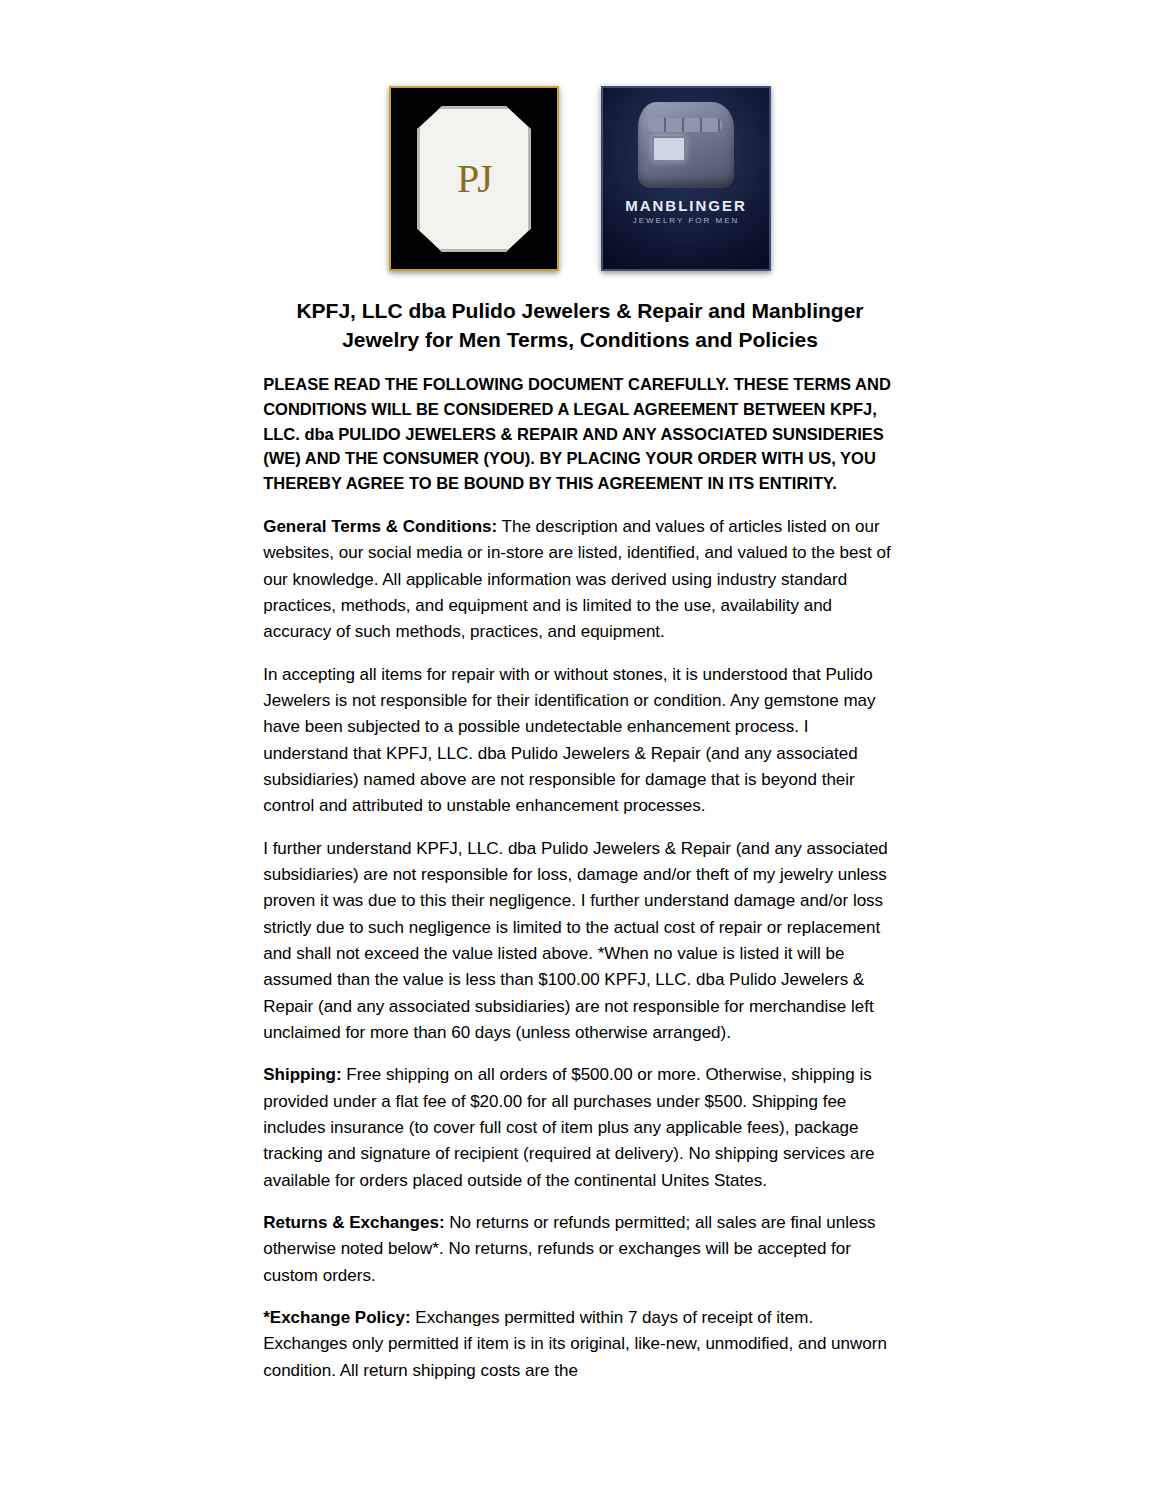PJ
MANBLINGER
JEWELRY FOR MEN
KPFJ, LLC dba Pulido Jewelers & Repair and Manblinger Jewelry for Men Terms, Conditions and Policies
PLEASE READ THE FOLLOWING DOCUMENT CAREFULLY. THESE TERMS AND CONDITIONS WILL BE CONSIDERED A LEGAL AGREEMENT BETWEEN KPFJ, LLC. dba PULIDO JEWELERS & REPAIR AND ANY ASSOCIATED SUNSIDERIES (WE) AND THE CONSUMER (YOU). BY PLACING YOUR ORDER WITH US, YOU THEREBY AGREE TO BE BOUND BY THIS AGREEMENT IN ITS ENTIRITY.
General Terms & Conditions: The description and values of articles listed on our websites, our social media or in-store are listed, identified, and valued to the best of our knowledge. All applicable information was derived using industry standard practices, methods, and equipment and is limited to the use, availability and accuracy of such methods, practices, and equipment.
In accepting all items for repair with or without stones, it is understood that Pulido Jewelers is not responsible for their identification or condition. Any gemstone may have been subjected to a possible undetectable enhancement process. I understand that KPFJ, LLC. dba Pulido Jewelers & Repair (and any associated subsidiaries) named above are not responsible for damage that is beyond their control and attributed to unstable enhancement processes.
I further understand KPFJ, LLC. dba Pulido Jewelers & Repair (and any associated subsidiaries) are not responsible for loss, damage and/or theft of my jewelry unless proven it was due to this their negligence. I further understand damage and/or loss strictly due to such negligence is limited to the actual cost of repair or replacement and shall not exceed the value listed above. *When no value is listed it will be assumed than the value is less than $100.00 KPFJ, LLC. dba Pulido Jewelers & Repair (and any associated subsidiaries) are not responsible for merchandise left unclaimed for more than 60 days (unless otherwise arranged).
Shipping: Free shipping on all orders of $500.00 or more. Otherwise, shipping is provided under a flat fee of $20.00 for all purchases under $500. Shipping fee includes insurance (to cover full cost of item plus any applicable fees), package tracking and signature of recipient (required at delivery). No shipping services are available for orders placed outside of the continental Unites States.
Returns & Exchanges: No returns or refunds permitted; all sales are final unless otherwise noted below*. No returns, refunds or exchanges will be accepted for custom orders.
*Exchange Policy: Exchanges permitted within 7 days of receipt of item. Exchanges only permitted if item is in its original, like-new, unmodified, and unworn condition. All return shipping costs are the